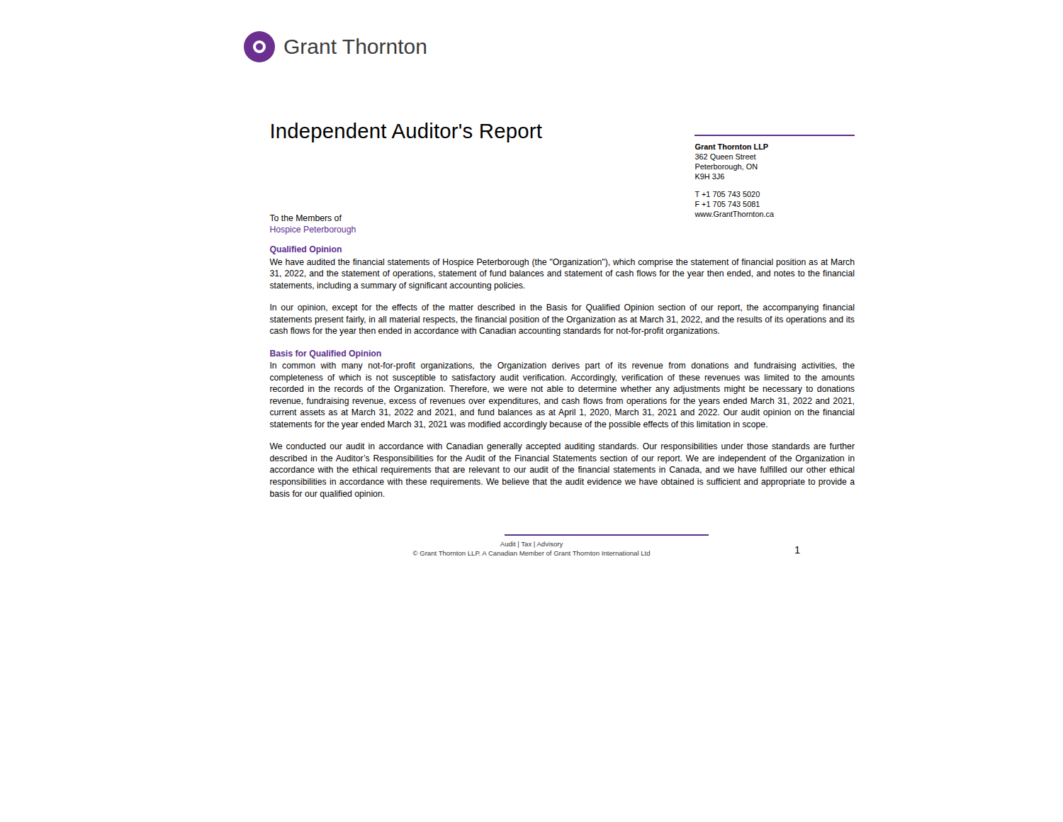Grant Thornton
Independent Auditor's Report
Grant Thornton LLP
362 Queen Street
Peterborough, ON
K9H 3J6
T +1 705 743 5020
F +1 705 743 5081
www.GrantThornton.ca
To the Members of
Hospice Peterborough
Qualified Opinion
We have audited the financial statements of Hospice Peterborough (the "Organization"), which comprise the statement of financial position as at March 31, 2022, and the statement of operations, statement of fund balances and statement of cash flows for the year then ended, and notes to the financial statements, including a summary of significant accounting policies.
In our opinion, except for the effects of the matter described in the Basis for Qualified Opinion section of our report, the accompanying financial statements present fairly, in all material respects, the financial position of the Organization as at March 31, 2022, and the results of its operations and its cash flows for the year then ended in accordance with Canadian accounting standards for not-for-profit organizations.
Basis for Qualified Opinion
In common with many not-for-profit organizations, the Organization derives part of its revenue from donations and fundraising activities, the completeness of which is not susceptible to satisfactory audit verification. Accordingly, verification of these revenues was limited to the amounts recorded in the records of the Organization. Therefore, we were not able to determine whether any adjustments might be necessary to donations revenue, fundraising revenue, excess of revenues over expenditures, and cash flows from operations for the years ended March 31, 2022 and 2021, current assets as at March 31, 2022 and 2021, and fund balances as at April 1, 2020, March 31, 2021 and 2022. Our audit opinion on the financial statements for the year ended March 31, 2021 was modified accordingly because of the possible effects of this limitation in scope.
We conducted our audit in accordance with Canadian generally accepted auditing standards. Our responsibilities under those standards are further described in the Auditor’s Responsibilities for the Audit of the Financial Statements section of our report. We are independent of the Organization in accordance with the ethical requirements that are relevant to our audit of the financial statements in Canada, and we have fulfilled our other ethical responsibilities in accordance with these requirements. We believe that the audit evidence we have obtained is sufficient and appropriate to provide a basis for our qualified opinion.
Audit | Tax | Advisory
© Grant Thornton LLP. A Canadian Member of Grant Thornton International Ltd
1